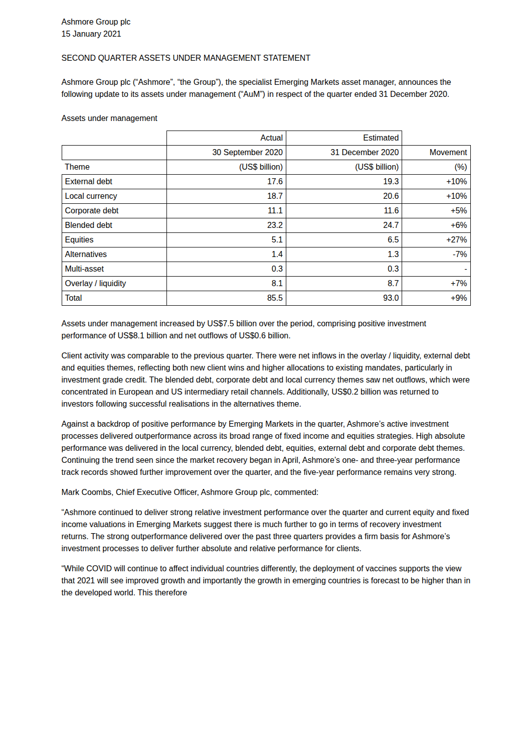Ashmore Group plc
15 January 2021
Second Quarter Assets Under Management Statement
Ashmore Group plc (“Ashmore”, “the Group”), the specialist Emerging Markets asset manager, announces the following update to its assets under management (“AuM”) in respect of the quarter ended 31 December 2020.
Assets under management
| | Actual | Estimated | |
| --- | --- | --- | --- |
| | 30 September 2020 | 31 December 2020 | Movement |
| Theme | (US$ billion) | (US$ billion) | (%) |
| External debt | 17.6 | 19.3 | +10% |
| Local currency | 18.7 | 20.6 | +10% |
| Corporate debt | 11.1 | 11.6 | +5% |
| Blended debt | 23.2 | 24.7 | +6% |
| Equities | 5.1 | 6.5 | +27% |
| Alternatives | 1.4 | 1.3 | -7% |
| Multi-asset | 0.3 | 0.3 | - |
| Overlay / liquidity | 8.1 | 8.7 | +7% |
| Total | 85.5 | 93.0 | +9% |
Assets under management increased by US$7.5 billion over the period, comprising positive investment performance of US$8.1 billion and net outflows of US$0.6 billion.
Client activity was comparable to the previous quarter. There were net inflows in the overlay / liquidity, external debt and equities themes, reflecting both new client wins and higher allocations to existing mandates, particularly in investment grade credit. The blended debt, corporate debt and local currency themes saw net outflows, which were concentrated in European and US intermediary retail channels. Additionally, US$0.2 billion was returned to investors following successful realisations in the alternatives theme.
Against a backdrop of positive performance by Emerging Markets in the quarter, Ashmore’s active investment processes delivered outperformance across its broad range of fixed income and equities strategies. High absolute performance was delivered in the local currency, blended debt, equities, external debt and corporate debt themes. Continuing the trend seen since the market recovery began in April, Ashmore’s one- and three-year performance track records showed further improvement over the quarter, and the five-year performance remains very strong.
Mark Coombs, Chief Executive Officer, Ashmore Group plc, commented:
“Ashmore continued to deliver strong relative investment performance over the quarter and current equity and fixed income valuations in Emerging Markets suggest there is much further to go in terms of recovery investment returns. The strong outperformance delivered over the past three quarters provides a firm basis for Ashmore’s investment processes to deliver further absolute and relative performance for clients.
“While COVID will continue to affect individual countries differently, the deployment of vaccines supports the view that 2021 will see improved growth and importantly the growth in emerging countries is forecast to be higher than in the developed world. This therefore